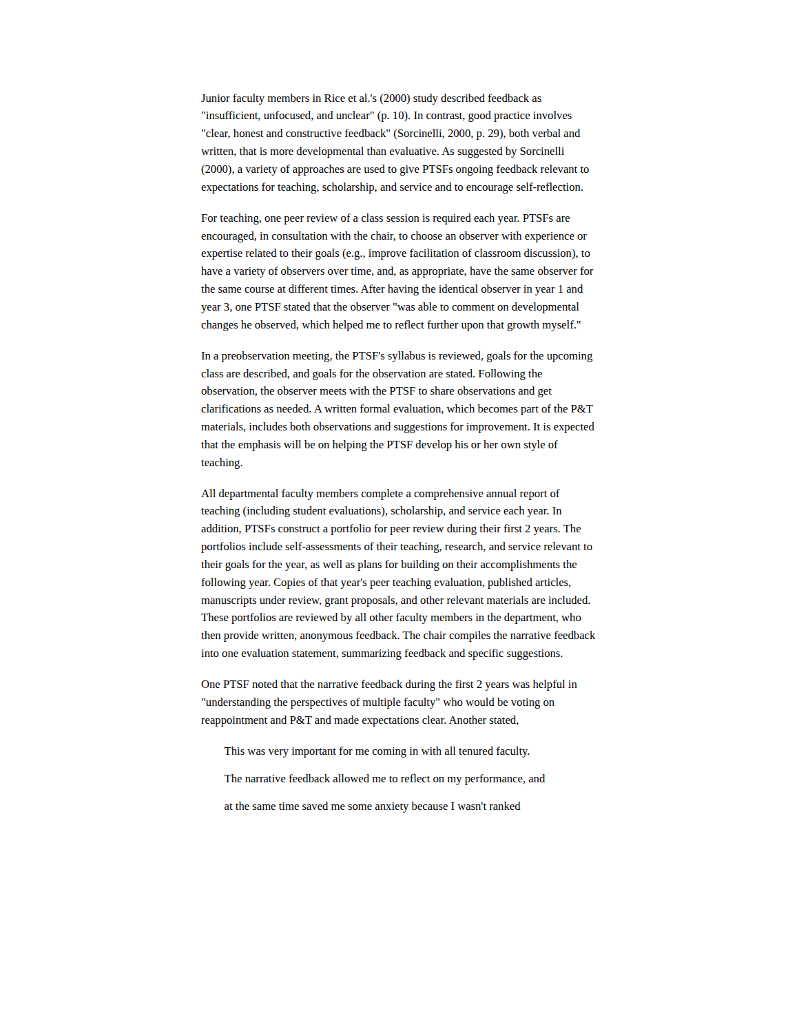Junior faculty members in Rice et al.'s (2000) study described feedback as "insufficient, unfocused, and unclear" (p. 10). In contrast, good practice involves "clear, honest and constructive feedback" (Sorcinelli, 2000, p. 29), both verbal and written, that is more developmental than evaluative. As suggested by Sorcinelli (2000), a variety of approaches are used to give PTSFs ongoing feedback relevant to expectations for teaching, scholarship, and service and to encourage self-reflection.
For teaching, one peer review of a class session is required each year. PTSFs are encouraged, in consultation with the chair, to choose an observer with experience or expertise related to their goals (e.g., improve facilitation of classroom discussion), to have a variety of observers over time, and, as appropriate, have the same observer for the same course at different times. After having the identical observer in year 1 and year 3, one PTSF stated that the observer "was able to comment on developmental changes he observed, which helped me to reflect further upon that growth myself."
In a preobservation meeting, the PTSF's syllabus is reviewed, goals for the upcoming class are described, and goals for the observation are stated. Following the observation, the observer meets with the PTSF to share observations and get clarifications as needed. A written formal evaluation, which becomes part of the P&T materials, includes both observations and suggestions for improvement. It is expected that the emphasis will be on helping the PTSF develop his or her own style of teaching.
All departmental faculty members complete a comprehensive annual report of teaching (including student evaluations), scholarship, and service each year. In addition, PTSFs construct a portfolio for peer review during their first 2 years. The portfolios include self-assessments of their teaching, research, and service relevant to their goals for the year, as well as plans for building on their accomplishments the following year. Copies of that year's peer teaching evaluation, published articles, manuscripts under review, grant proposals, and other relevant materials are included. These portfolios are reviewed by all other faculty members in the department, who then provide written, anonymous feedback. The chair compiles the narrative feedback into one evaluation statement, summarizing feedback and specific suggestions.
One PTSF noted that the narrative feedback during the first 2 years was helpful in "understanding the perspectives of multiple faculty" who would be voting on reappointment and P&T and made expectations clear. Another stated,
This was very important for me coming in with all tenured faculty.
The narrative feedback allowed me to reflect on my performance, and
at the same time saved me some anxiety because I wasn't ranked